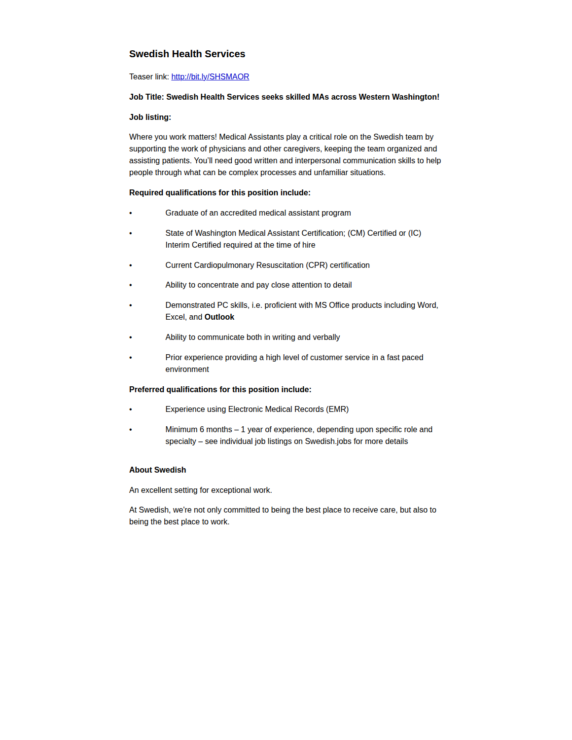Swedish Health Services
Teaser link: http://bit.ly/SHSMAOR
Job Title: Swedish Health Services seeks skilled MAs across Western Washington!
Job listing:
Where you work matters! Medical Assistants play a critical role on the Swedish team by supporting the work of physicians and other caregivers, keeping the team organized and assisting patients. You’ll need good written and interpersonal communication skills to help people through what can be complex processes and unfamiliar situations.
Required qualifications for this position include:
Graduate of an accredited medical assistant program
State of Washington Medical Assistant Certification; (CM) Certified or (IC) Interim Certified required at the time of hire
Current Cardiopulmonary Resuscitation (CPR) certification
Ability to concentrate and pay close attention to detail
Demonstrated PC skills, i.e. proficient with MS Office products including Word, Excel, and Outlook
Ability to communicate both in writing and verbally
Prior experience providing a high level of customer service in a fast paced environment
Preferred qualifications for this position include:
Experience using Electronic Medical Records (EMR)
Minimum 6 months – 1 year of experience, depending upon specific role and specialty – see individual job listings on Swedish.jobs for more details
About Swedish
An excellent setting for exceptional work.
At Swedish, we're not only committed to being the best place to receive care, but also to being the best place to work.